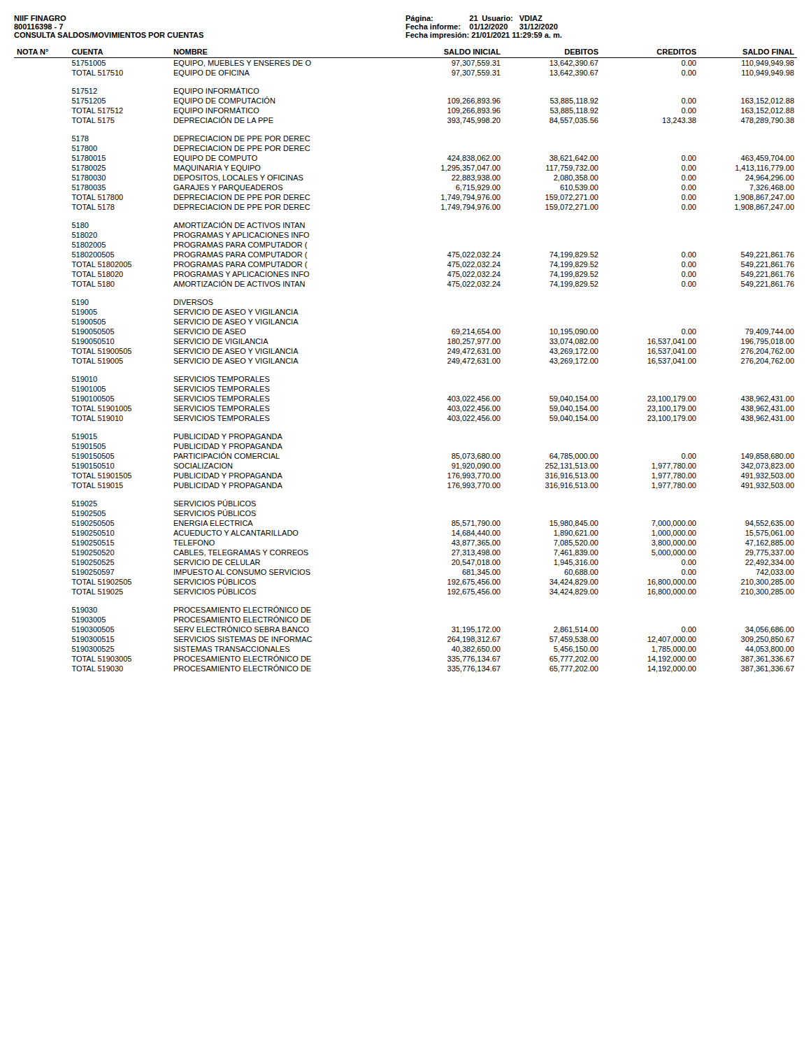| NIIF FINAGRO 800116398 - 7 CONSULTA SALDOS/MOVIMIENTOS POR CUENTAS | / Página: / 21 / Usuario: / VDIAZ / / Fecha informe: / 01/12/2020 / 31/12/2020 / / Fecha impresión: 21/01/2021 11:29:59 a. m. / |
| NOTA N° | CUENTA | NOMBRE | SALDO INICIAL | DEBITOS | CREDITOS | SALDO FINAL |
| --- | --- | --- | --- | --- | --- | --- |
| | 51751005 | EQUIPO, MUEBLES Y ENSERES DE O | 97,307,559.31 | 13,642,390.67 | 0.00 | 110,949,949.98 |
| | TOTAL 517510 | EQUIPO DE OFICINA | 97,307,559.31 | 13,642,390.67 | 0.00 | 110,949,949.98 |
| | 517512 | EQUIPO INFORMÁTICO | | | | |
| | 51751205 | EQUIPO DE COMPUTACIÓN | 109,266,893.96 | 53,885,118.92 | 0.00 | 163,152,012.88 |
| | TOTAL 517512 | EQUIPO INFORMÁTICO | 109,266,893.96 | 53,885,118.92 | 0.00 | 163,152,012.88 |
| | TOTAL 5175 | DEPRECIACIÓN DE LA PPE | 393,745,998.20 | 84,557,035.56 | 13,243.38 | 478,289,790.38 |
| | 5178 | DEPRECIACION DE PPE POR DEREC | | | | |
| | 517800 | DEPRECIACION DE PPE POR DEREC | | | | |
| | 51780015 | EQUIPO DE COMPUTO | 424,838,062.00 | 38,621,642.00 | 0.00 | 463,459,704.00 |
| | 51780025 | MAQUINARIA Y EQUIPO | 1,295,357,047.00 | 117,759,732.00 | 0.00 | 1,413,116,779.00 |
| | 51780030 | DEPOSITOS, LOCALES Y OFICINAS | 22,883,938.00 | 2,080,358.00 | 0.00 | 24,964,296.00 |
| | 51780035 | GARAJES Y PARQUEADEROS | 6,715,929.00 | 610,539.00 | 0.00 | 7,326,468.00 |
| | TOTAL 517800 | DEPRECIACION DE PPE POR DEREC | 1,749,794,976.00 | 159,072,271.00 | 0.00 | 1,908,867,247.00 |
| | TOTAL 5178 | DEPRECIACION DE PPE POR DEREC | 1,749,794,976.00 | 159,072,271.00 | 0.00 | 1,908,867,247.00 |
| | 5180 | AMORTIZACIÓN DE ACTIVOS INTAN | | | | |
| | 518020 | PROGRAMAS Y APLICACIONES INFO | | | | |
| | 51802005 | PROGRAMAS PARA COMPUTADOR ( | | | | |
| | 5180200505 | PROGRAMAS PARA COMPUTADOR ( | 475,022,032.24 | 74,199,829.52 | 0.00 | 549,221,861.76 |
| | TOTAL 51802005 | PROGRAMAS PARA COMPUTADOR ( | 475,022,032.24 | 74,199,829.52 | 0.00 | 549,221,861.76 |
| | TOTAL 518020 | PROGRAMAS Y APLICACIONES INFO | 475,022,032.24 | 74,199,829.52 | 0.00 | 549,221,861.76 |
| | TOTAL 5180 | AMORTIZACIÓN DE ACTIVOS INTAN | 475,022,032.24 | 74,199,829.52 | 0.00 | 549,221,861.76 |
| | 5190 | DIVERSOS | | | | |
| | 519005 | SERVICIO DE ASEO Y VIGILANCIA | | | | |
| | 51900505 | SERVICIO DE ASEO Y VIGILANCIA | | | | |
| | 5190050505 | SERVICIO DE ASEO | 69,214,654.00 | 10,195,090.00 | 0.00 | 79,409,744.00 |
| | 5190050510 | SERVICIO DE VIGILANCIA | 180,257,977.00 | 33,074,082.00 | 16,537,041.00 | 196,795,018.00 |
| | TOTAL 51900505 | SERVICIO DE ASEO Y VIGILANCIA | 249,472,631.00 | 43,269,172.00 | 16,537,041.00 | 276,204,762.00 |
| | TOTAL 519005 | SERVICIO DE ASEO Y VIGILANCIA | 249,472,631.00 | 43,269,172.00 | 16,537,041.00 | 276,204,762.00 |
| | 519010 | SERVICIOS TEMPORALES | | | | |
| | 51901005 | SERVICIOS TEMPORALES | | | | |
| | 5190100505 | SERVICIOS TEMPORALES | 403,022,456.00 | 59,040,154.00 | 23,100,179.00 | 438,962,431.00 |
| | TOTAL 51901005 | SERVICIOS TEMPORALES | 403,022,456.00 | 59,040,154.00 | 23,100,179.00 | 438,962,431.00 |
| | TOTAL 519010 | SERVICIOS TEMPORALES | 403,022,456.00 | 59,040,154.00 | 23,100,179.00 | 438,962,431.00 |
| | 519015 | PUBLICIDAD Y PROPAGANDA | | | | |
| | 51901505 | PUBLICIDAD Y PROPAGANDA | | | | |
| | 5190150505 | PARTICIPACIÓN COMERCIAL | 85,073,680.00 | 64,785,000.00 | 0.00 | 149,858,680.00 |
| | 5190150510 | SOCIALIZACION | 91,920,090.00 | 252,131,513.00 | 1,977,780.00 | 342,073,823.00 |
| | TOTAL 51901505 | PUBLICIDAD Y PROPAGANDA | 176,993,770.00 | 316,916,513.00 | 1,977,780.00 | 491,932,503.00 |
| | TOTAL 519015 | PUBLICIDAD Y PROPAGANDA | 176,993,770.00 | 316,916,513.00 | 1,977,780.00 | 491,932,503.00 |
| | 519025 | SERVICIOS PÚBLICOS | | | | |
| | 51902505 | SERVICIOS PÚBLICOS | | | | |
| | 5190250505 | ENERGIA ELECTRICA | 85,571,790.00 | 15,980,845.00 | 7,000,000.00 | 94,552,635.00 |
| | 5190250510 | ACUEDUCTO Y ALCANTARILLADO | 14,684,440.00 | 1,890,621.00 | 1,000,000.00 | 15,575,061.00 |
| | 5190250515 | TELEFONO | 43,877,365.00 | 7,085,520.00 | 3,800,000.00 | 47,162,885.00 |
| | 5190250520 | CABLES, TELEGRAMAS Y CORREOS | 27,313,498.00 | 7,461,839.00 | 5,000,000.00 | 29,775,337.00 |
| | 5190250525 | SERVICIO DE CELULAR | 20,547,018.00 | 1,945,316.00 | 0.00 | 22,492,334.00 |
| | 5190250597 | IMPUESTO AL CONSUMO SERVICIOS | 681,345.00 | 60,688.00 | 0.00 | 742,033.00 |
| | TOTAL 51902505 | SERVICIOS PÚBLICOS | 192,675,456.00 | 34,424,829.00 | 16,800,000.00 | 210,300,285.00 |
| | TOTAL 519025 | SERVICIOS PÚBLICOS | 192,675,456.00 | 34,424,829.00 | 16,800,000.00 | 210,300,285.00 |
| | 519030 | PROCESAMIENTO ELECTRÓNICO DE | | | | |
| | 51903005 | PROCESAMIENTO ELECTRÓNICO DE | | | | |
| | 5190300505 | SERV ELECTRÓNICO SEBRA BANCO | 31,195,172.00 | 2,861,514.00 | 0.00 | 34,056,686.00 |
| | 5190300515 | SERVICIOS SISTEMAS DE INFORMAC | 264,198,312.67 | 57,459,538.00 | 12,407,000.00 | 309,250,850.67 |
| | 5190300525 | SISTEMAS TRANSACCIONALES | 40,382,650.00 | 5,456,150.00 | 1,785,000.00 | 44,053,800.00 |
| | TOTAL 51903005 | PROCESAMIENTO ELECTRÓNICO DE | 335,776,134.67 | 65,777,202.00 | 14,192,000.00 | 387,361,336.67 |
| | TOTAL 519030 | PROCESAMIENTO ELECTRÓNICO DE | 335,776,134.67 | 65,777,202.00 | 14,192,000.00 | 387,361,336.67 |